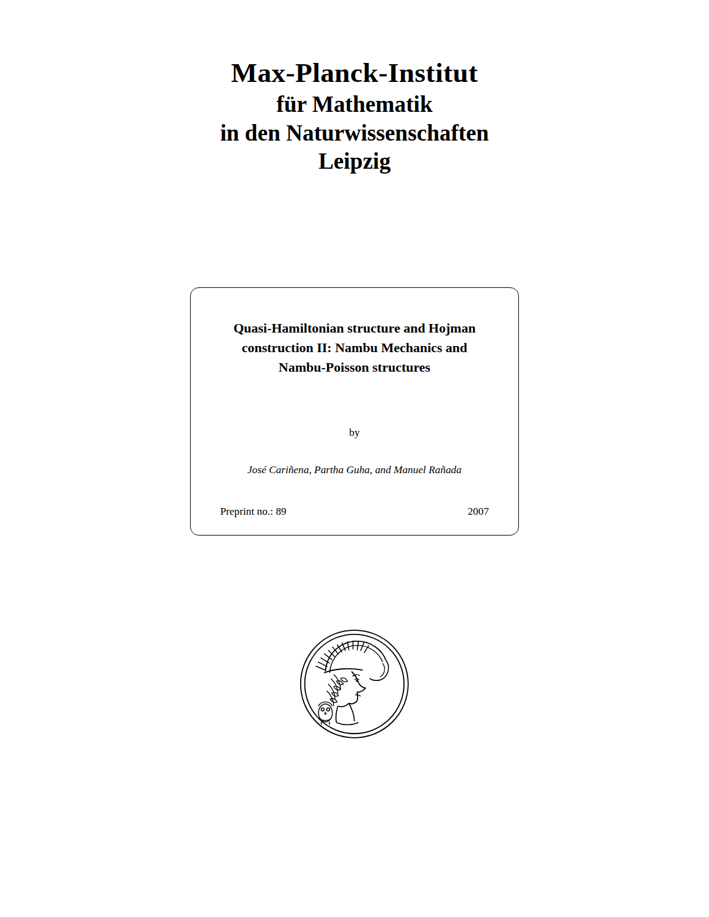Max-Planck-Institut
für Mathematik
in den Naturwissenschaften
Leipzig
Quasi-Hamiltonian structure and Hojman construction II: Nambu Mechanics and Nambu-Poisson structures
by
José Cariñena, Partha Guha, and Manuel Rañada
Preprint no.: 89 2007